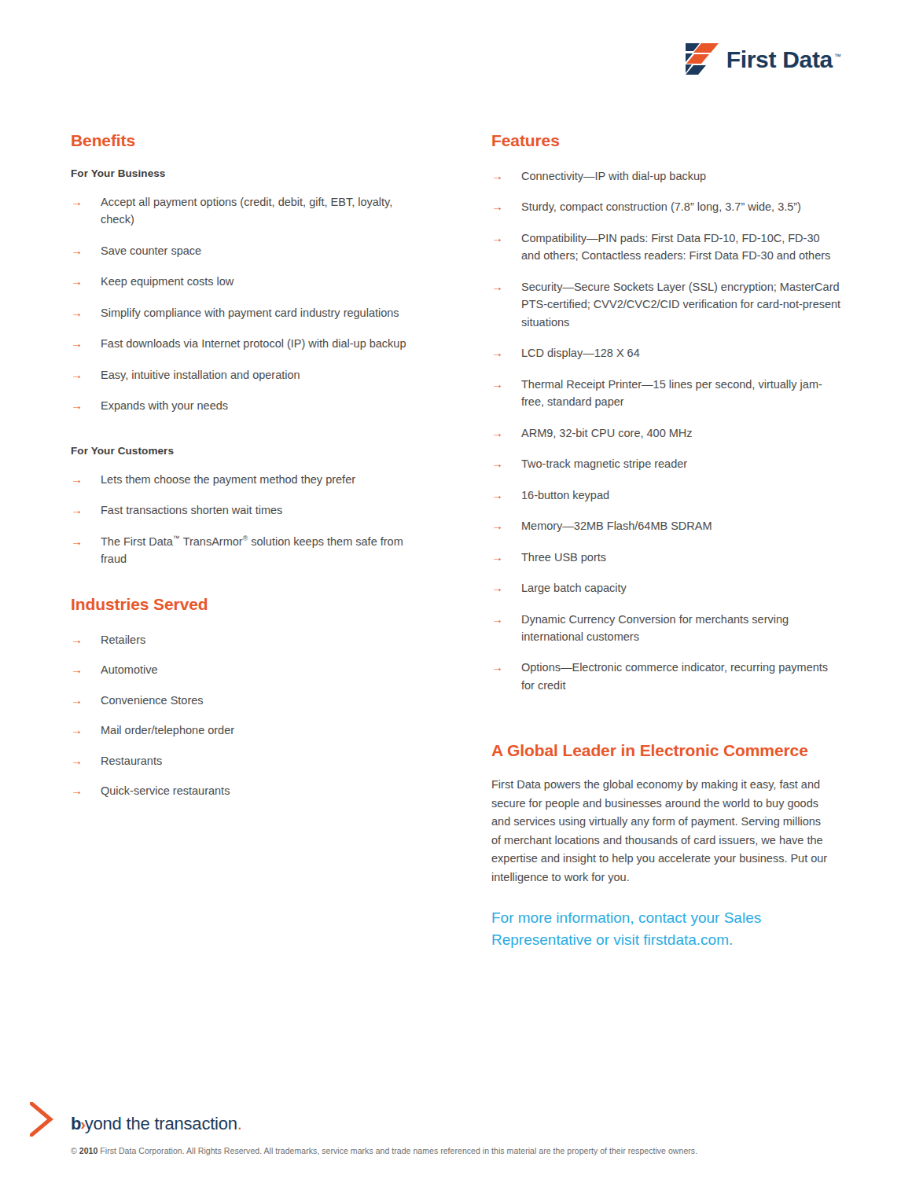First Data™
Benefits
For Your Business
Accept all payment options (credit, debit, gift, EBT, loyalty, check)
Save counter space
Keep equipment costs low
Simplify compliance with payment card industry regulations
Fast downloads via Internet protocol (IP) with dial-up backup
Easy, intuitive installation and operation
Expands with your needs
For Your Customers
Lets them choose the payment method they prefer
Fast transactions shorten wait times
The First Data™ TransArmor® solution keeps them safe from fraud
Industries Served
Retailers
Automotive
Convenience Stores
Mail order/telephone order
Restaurants
Quick-service restaurants
Features
Connectivity—IP with dial-up backup
Sturdy, compact construction (7.8” long, 3.7” wide, 3.5”)
Compatibility—PIN pads: First Data FD-10, FD-10C, FD-30 and others; Contactless readers: First Data FD-30 and others
Security—Secure Sockets Layer (SSL) encryption; MasterCard PTS-certified; CVV2/CVC2/CID verification for card-not-present situations
LCD display—128 X 64
Thermal Receipt Printer—15 lines per second, virtually jam-free, standard paper
ARM9, 32-bit CPU core, 400 MHz
Two-track magnetic stripe reader
16-button keypad
Memory—32MB Flash/64MB SDRAM
Three USB ports
Large batch capacity
Dynamic Currency Conversion for merchants serving international customers
Options—Electronic commerce indicator, recurring payments for credit
A Global Leader in Electronic Commerce
First Data powers the global economy by making it easy, fast and secure for people and businesses around the world to buy goods and services using virtually any form of payment. Serving millions of merchant locations and thousands of card issuers, we have the expertise and insight to help you accelerate your business. Put our intelligence to work for you.
For more information, contact your Sales Representative or visit firstdata.com.
b›yond the transaction.
© 2010 First Data Corporation. All Rights Reserved. All trademarks, service marks and trade names referenced in this material are the property of their respective owners.